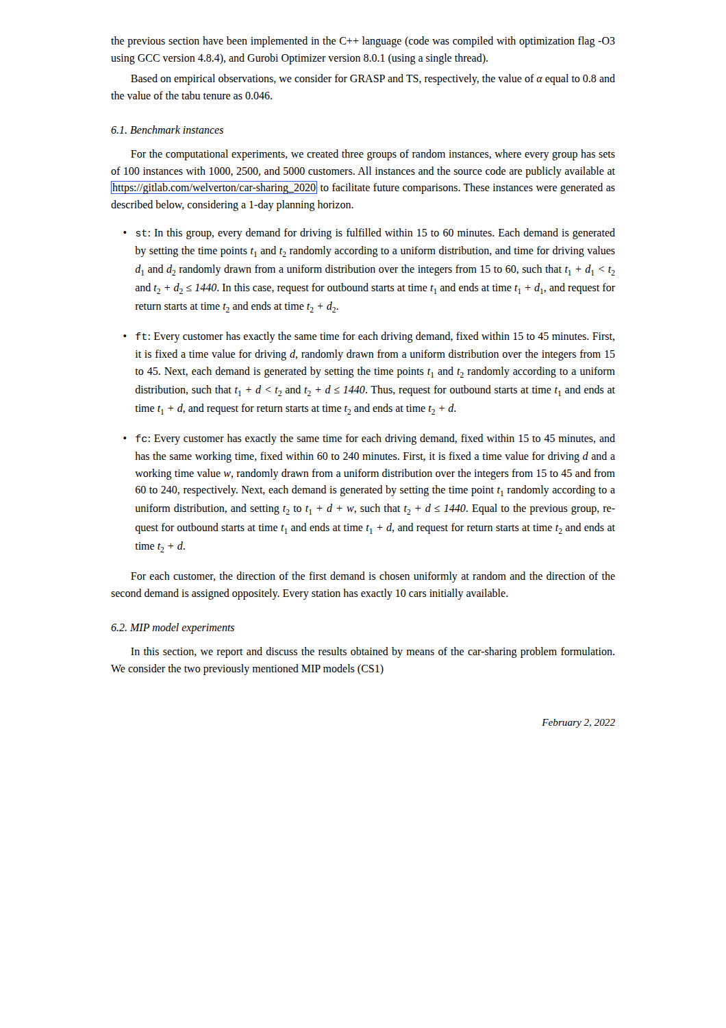the previous section have been implemented in the C++ language (code was compiled with optimization flag -O3 using GCC version 4.8.4), and Gurobi Optimizer version 8.0.1 (using a single thread).
Based on empirical observations, we consider for GRASP and TS, respectively, the value of α equal to 0.8 and the value of the tabu tenure as 0.046.
6.1. Benchmark instances
For the computational experiments, we created three groups of random instances, where every group has sets of 100 instances with 1000, 2500, and 5000 customers. All instances and the source code are publicly available at https://gitlab.com/welverton/car-sharing_2020 to facilitate future comparisons. These instances were generated as described below, considering a 1-day planning horizon.
st: In this group, every demand for driving is fulfilled within 15 to 60 minutes. Each demand is generated by setting the time points t1 and t2 randomly according to a uniform distribution, and time for driving values d1 and d2 randomly drawn from a uniform distribution over the integers from 15 to 60, such that t1 + d1 < t2 and t2 + d2 ≤ 1440. In this case, request for outbound starts at time t1 and ends at time t1 + d1, and request for return starts at time t2 and ends at time t2 + d2.
ft: Every customer has exactly the same time for each driving demand, fixed within 15 to 45 minutes. First, it is fixed a time value for driving d, randomly drawn from a uniform distribution over the integers from 15 to 45. Next, each demand is generated by setting the time points t1 and t2 randomly according to a uniform distribution, such that t1 + d < t2 and t2 + d ≤ 1440. Thus, request for outbound starts at time t1 and ends at time t1 + d, and request for return starts at time t2 and ends at time t2 + d.
fc: Every customer has exactly the same time for each driving demand, fixed within 15 to 45 minutes, and has the same working time, fixed within 60 to 240 minutes. First, it is fixed a time value for driving d and a working time value w, randomly drawn from a uniform distribution over the integers from 15 to 45 and from 60 to 240, respectively. Next, each demand is generated by setting the time point t1 randomly according to a uniform distribution, and setting t2 to t1 + d + w, such that t2 + d ≤ 1440. Equal to the previous group, request for outbound starts at time t1 and ends at time t1 + d, and request for return starts at time t2 and ends at time t2 + d.
For each customer, the direction of the first demand is chosen uniformly at random and the direction of the second demand is assigned oppositely. Every station has exactly 10 cars initially available.
6.2. MIP model experiments
In this section, we report and discuss the results obtained by means of the car-sharing problem formulation. We consider the two previously mentioned MIP models (CS1)
February 2, 2022